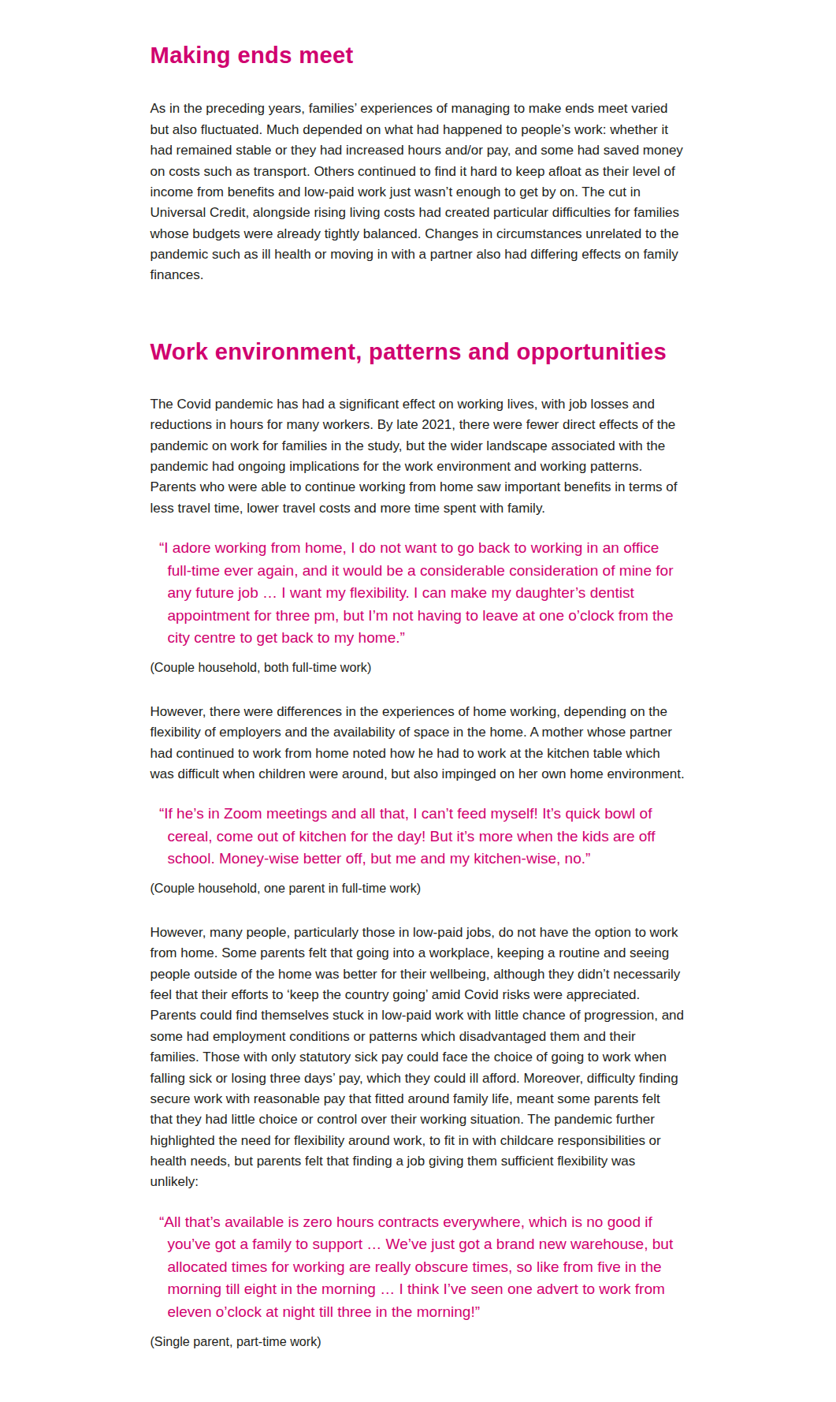Making ends meet
As in the preceding years, families’ experiences of managing to make ends meet varied but also fluctuated. Much depended on what had happened to people’s work: whether it had remained stable or they had increased hours and/or pay, and some had saved money on costs such as transport. Others continued to find it hard to keep afloat as their level of income from benefits and low-paid work just wasn’t enough to get by on. The cut in Universal Credit, alongside rising living costs had created particular difficulties for families whose budgets were already tightly balanced. Changes in circumstances unrelated to the pandemic such as ill health or moving in with a partner also had differing effects on family finances.
Work environment, patterns and opportunities
The Covid pandemic has had a significant effect on working lives, with job losses and reductions in hours for many workers. By late 2021, there were fewer direct effects of the pandemic on work for families in the study, but the wider landscape associated with the pandemic had ongoing implications for the work environment and working patterns. Parents who were able to continue working from home saw important benefits in terms of less travel time, lower travel costs and more time spent with family.
“I adore working from home, I do not want to go back to working in an office full-time ever again, and it would be a considerable consideration of mine for any future job … I want my flexibility. I can make my daughter’s dentist appointment for three pm, but I’m not having to leave at one o’clock from the city centre to get back to my home.”
(Couple household, both full-time work)
However, there were differences in the experiences of home working, depending on the flexibility of employers and the availability of space in the home. A mother whose partner had continued to work from home noted how he had to work at the kitchen table which was difficult when children were around, but also impinged on her own home environment.
“If he’s in Zoom meetings and all that, I can’t feed myself! It’s quick bowl of cereal, come out of kitchen for the day! But it’s more when the kids are off school. Money-wise better off, but me and my kitchen-wise, no.”
(Couple household, one parent in full-time work)
However, many people, particularly those in low-paid jobs, do not have the option to work from home. Some parents felt that going into a workplace, keeping a routine and seeing people outside of the home was better for their wellbeing, although they didn’t necessarily feel that their efforts to ‘keep the country going’ amid Covid risks were appreciated. Parents could find themselves stuck in low-paid work with little chance of progression, and some had employment conditions or patterns which disadvantaged them and their families. Those with only statutory sick pay could face the choice of going to work when falling sick or losing three days’ pay, which they could ill afford. Moreover, difficulty finding secure work with reasonable pay that fitted around family life, meant some parents felt that they had little choice or control over their working situation. The pandemic further highlighted the need for flexibility around work, to fit in with childcare responsibilities or health needs, but parents felt that finding a job giving them sufficient flexibility was unlikely:
“All that’s available is zero hours contracts everywhere, which is no good if you’ve got a family to support … We’ve just got a brand new warehouse, but allocated times for working are really obscure times, so like from five in the morning till eight in the morning … I think I’ve seen one advert to work from eleven o’clock at night till three in the morning!”
(Single parent, part-time work)